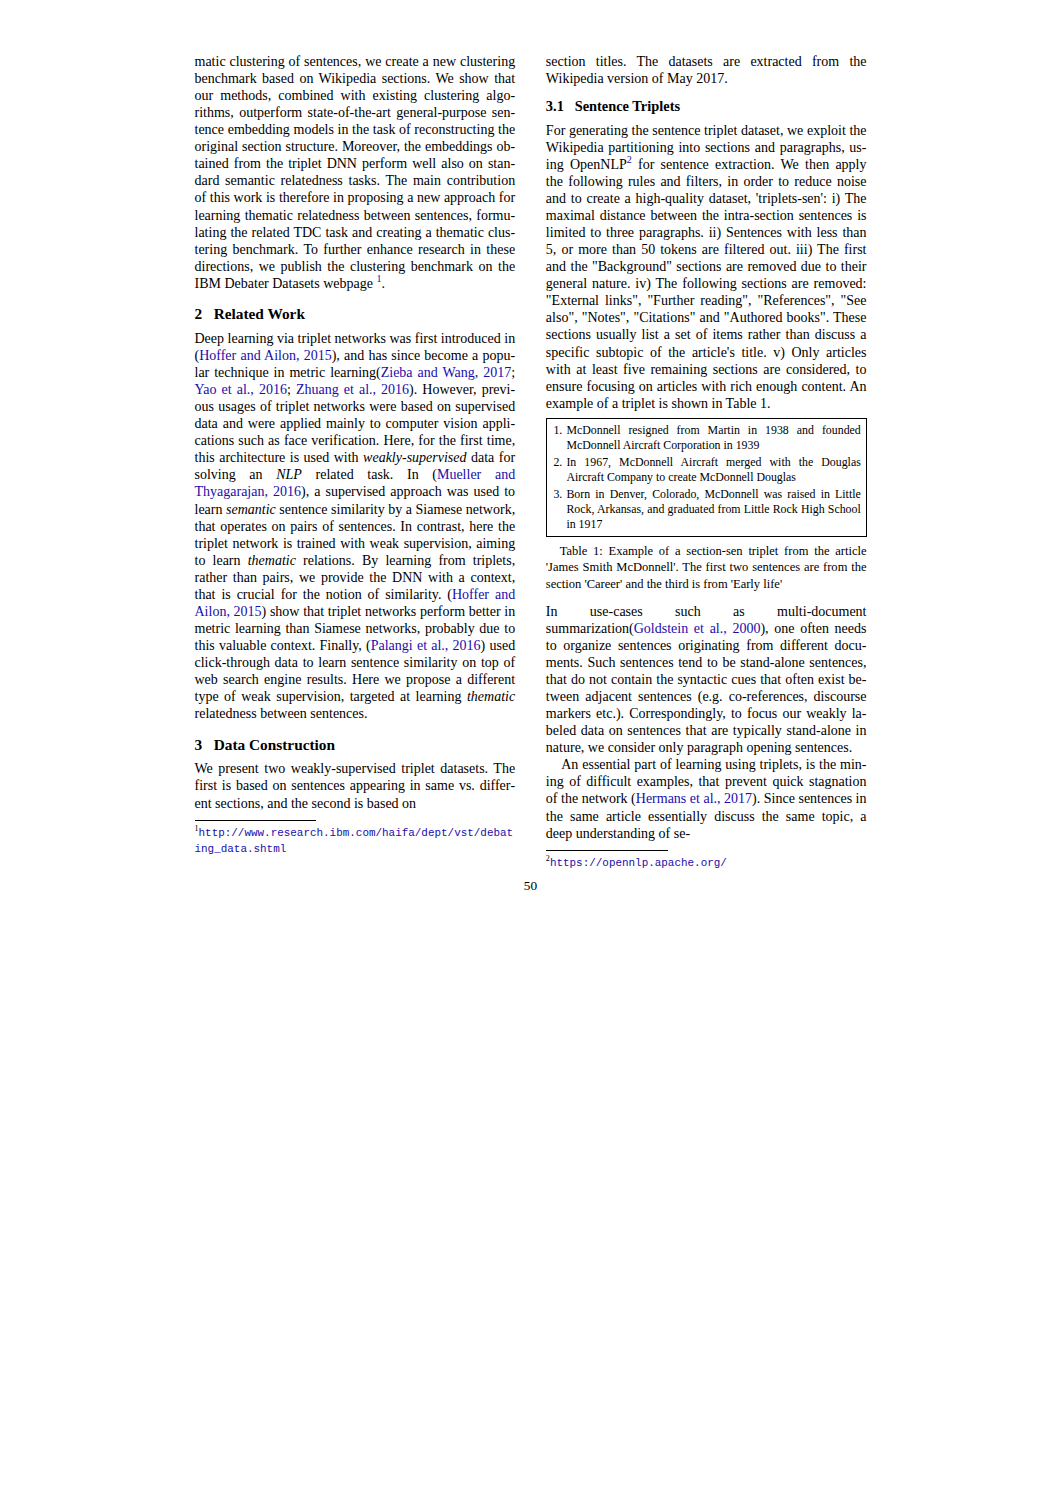matic clustering of sentences, we create a new clustering benchmark based on Wikipedia sections. We show that our methods, combined with existing clustering algorithms, outperform state-of-the-art general-purpose sentence embedding models in the task of reconstructing the original section structure. Moreover, the embeddings obtained from the triplet DNN perform well also on standard semantic relatedness tasks. The main contribution of this work is therefore in proposing a new approach for learning thematic relatedness between sentences, formulating the related TDC task and creating a thematic clustering benchmark. To further enhance research in these directions, we publish the clustering benchmark on the IBM Debater Datasets webpage 1.
2 Related Work
Deep learning via triplet networks was first introduced in (Hoffer and Ailon, 2015), and has since become a popular technique in metric learning(Zieba and Wang, 2017; Yao et al., 2016; Zhuang et al., 2016). However, previous usages of triplet networks were based on supervised data and were applied mainly to computer vision applications such as face verification. Here, for the first time, this architecture is used with weakly-supervised data for solving an NLP related task. In (Mueller and Thyagarajan, 2016), a supervised approach was used to learn semantic sentence similarity by a Siamese network, that operates on pairs of sentences. In contrast, here the triplet network is trained with weak supervision, aiming to learn thematic relations. By learning from triplets, rather than pairs, we provide the DNN with a context, that is crucial for the notion of similarity. (Hoffer and Ailon, 2015) show that triplet networks perform better in metric learning than Siamese networks, probably due to this valuable context. Finally, (Palangi et al., 2016) used click-through data to learn sentence similarity on top of web search engine results. Here we propose a different type of weak supervision, targeted at learning thematic relatedness between sentences.
3 Data Construction
We present two weakly-supervised triplet datasets. The first is based on sentences appearing in same vs. different sections, and the second is based on
1http://www.research.ibm.com/haifa/dept/vst/debating_data.shtml
section titles. The datasets are extracted from the Wikipedia version of May 2017.
3.1 Sentence Triplets
For generating the sentence triplet dataset, we exploit the Wikipedia partitioning into sections and paragraphs, using OpenNLP2 for sentence extraction. We then apply the following rules and filters, in order to reduce noise and to create a high-quality dataset, 'triplets-sen': i) The maximal distance between the intra-section sentences is limited to three paragraphs. ii) Sentences with less than 5, or more than 50 tokens are filtered out. iii) The first and the "Background" sections are removed due to their general nature. iv) The following sections are removed: "External links", "Further reading", "References", "See also", "Notes", "Citations" and "Authored books". These sections usually list a set of items rather than discuss a specific subtopic of the article's title. v) Only articles with at least five remaining sections are considered, to ensure focusing on articles with rich enough content. An example of a triplet is shown in Table 1.
McDonnell resigned from Martin in 1938 and founded McDonnell Aircraft Corporation in 1939
In 1967, McDonnell Aircraft merged with the Douglas Aircraft Company to create McDonnell Douglas
Born in Denver, Colorado, McDonnell was raised in Little Rock, Arkansas, and graduated from Little Rock High School in 1917
Table 1: Example of a section-sen triplet from the article 'James Smith McDonnell'. The first two sentences are from the section 'Career' and the third is from 'Early life'
In use-cases such as multi-document summarization(Goldstein et al., 2000), one often needs to organize sentences originating from different documents. Such sentences tend to be stand-alone sentences, that do not contain the syntactic cues that often exist between adjacent sentences (e.g. co-references, discourse markers etc.). Correspondingly, to focus our weakly labeled data on sentences that are typically stand-alone in nature, we consider only paragraph opening sentences.
An essential part of learning using triplets, is the mining of difficult examples, that prevent quick stagnation of the network (Hermans et al., 2017). Since sentences in the same article essentially discuss the same topic, a deep understanding of se-
2https://opennlp.apache.org/
50